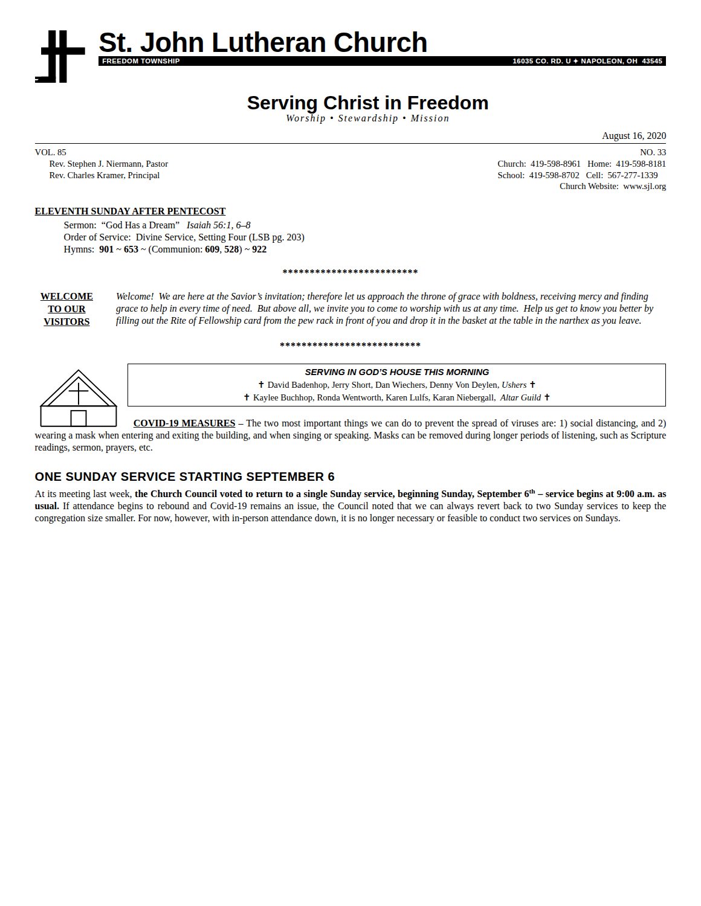St. John Lutheran Church
Freedom Township 16035 Co. Rd. U ✦ Napoleon, OH 43545
Serving Christ in Freedom
Worship • Stewardship • Mission
August 16, 2020
VOL. 85 NO. 33
Rev. Stephen J. Niermann, Pastor
Rev. Charles Kramer, Principal
Church: 419-598-8961 Home: 419-598-8181
School: 419-598-8702 Cell: 567-277-1339
Church Website: www.sjl.org
ELEVENTH SUNDAY AFTER PENTECOST
Sermon: “God Has a Dream” Isaiah 56:1, 6–8
Order of Service: Divine Service, Setting Four (LSB pg. 203)
Hymns: 901 ~ 653 ~ (Communion: 609, 528) ~ 922
*************************
WELCOME
TO OUR
VISITORS
Welcome! We are here at the Savior’s invitation; therefore let us approach the throne of grace with boldness, receiving mercy and finding grace to help in every time of need. But above all, we invite you to come to worship with us at any time. Help us get to know you better by filling out the Rite of Fellowship card from the pew rack in front of you and drop it in the basket at the table in the narthex as you leave.
**************************
SERVING IN GOD’S HOUSE THIS MORNING
✝ David Badenhop, Jerry Short, Dan Wiechers, Denny Von Deylen, Ushers ✝
✝ Kaylee Buchhop, Ronda Wentworth, Karen Lulfs, Karan Niebergall, Altar Guild ✝
COVID-19 MEASURES – The two most important things we can do to prevent the spread of viruses are: 1) social distancing, and 2) wearing a mask when entering and exiting the building, and when singing or speaking. Masks can be removed during longer periods of listening, such as Scripture readings, sermon, prayers, etc.
ONE SUNDAY SERVICE STARTING SEPTEMBER 6
At its meeting last week, the Church Council voted to return to a single Sunday service, beginning Sunday, September 6th – service begins at 9:00 a.m. as usual. If attendance begins to rebound and Covid-19 remains an issue, the Council noted that we can always revert back to two Sunday services to keep the congregation size smaller. For now, however, with in-person attendance down, it is no longer necessary or feasible to conduct two services on Sundays.